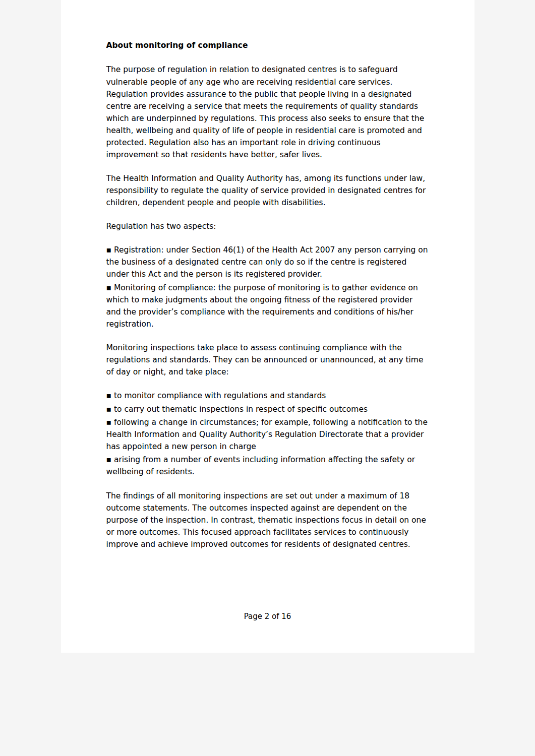About monitoring of compliance
The purpose of regulation in relation to designated centres is to safeguard vulnerable people of any age who are receiving residential care services. Regulation provides assurance to the public that people living in a designated centre are receiving a service that meets the requirements of quality standards which are underpinned by regulations. This process also seeks to ensure that the health, wellbeing and quality of life of people in residential care is promoted and protected. Regulation also has an important role in driving continuous improvement so that residents have better, safer lives.
The Health Information and Quality Authority has, among its functions under law, responsibility to regulate the quality of service provided in designated centres for children, dependent people and people with disabilities.
Regulation has two aspects:
Registration: under Section 46(1) of the Health Act 2007 any person carrying on the business of a designated centre can only do so if the centre is registered under this Act and the person is its registered provider.
Monitoring of compliance: the purpose of monitoring is to gather evidence on which to make judgments about the ongoing fitness of the registered provider and the provider’s compliance with the requirements and conditions of his/her registration.
Monitoring inspections take place to assess continuing compliance with the regulations and standards. They can be announced or unannounced, at any time of day or night, and take place:
to monitor compliance with regulations and standards
to carry out thematic inspections in respect of specific outcomes
following a change in circumstances; for example, following a notification to the Health Information and Quality Authority’s Regulation Directorate that a provider has appointed a new person in charge
arising from a number of events including information affecting the safety or wellbeing of residents.
The findings of all monitoring inspections are set out under a maximum of 18 outcome statements. The outcomes inspected against are dependent on the purpose of the inspection. In contrast, thematic inspections focus in detail on one or more outcomes. This focused approach facilitates services to continuously improve and achieve improved outcomes for residents of designated centres.
Page 2 of 16